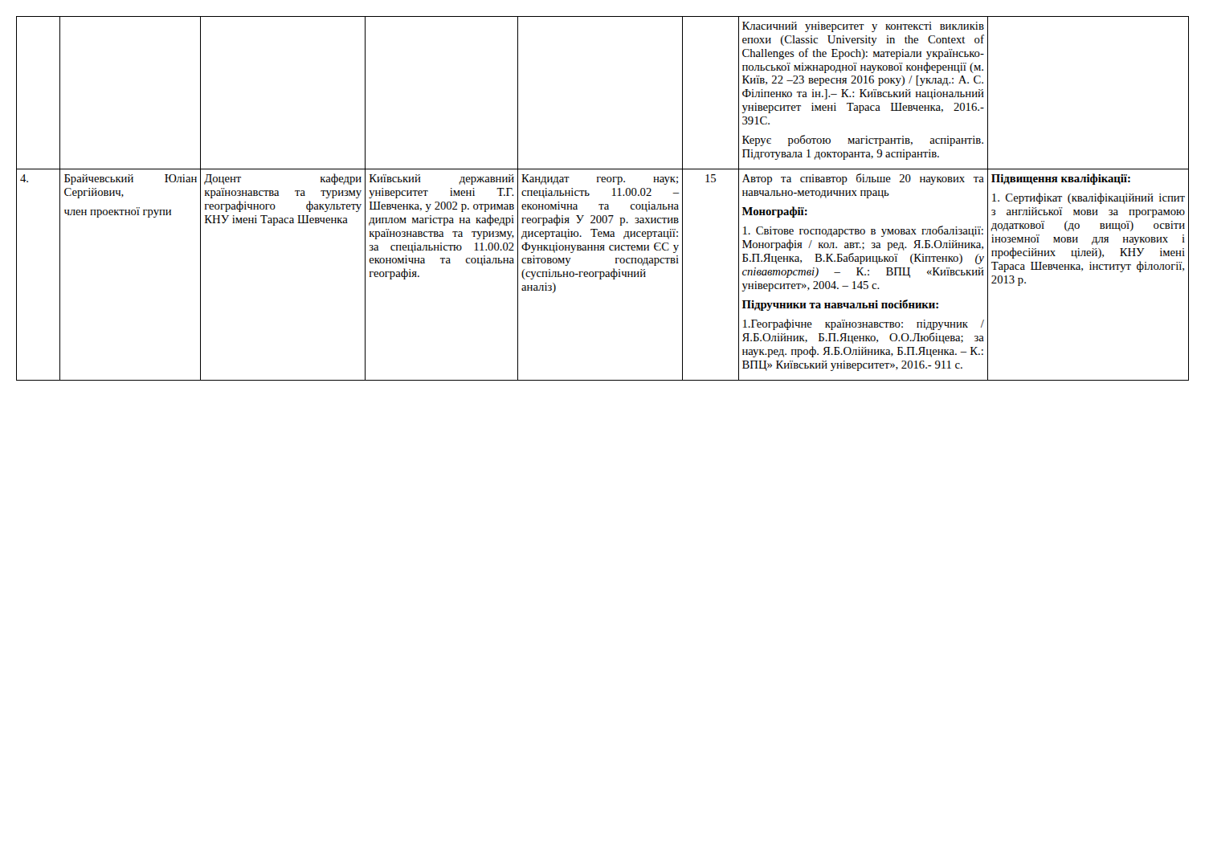| | | | | | | Класичний університет у контексті викликів епохи (Classic University in the Context of Challenges of the Epoch): матеріали українсько-польської міжнародної наукової конференції (м. Київ, 22 –23 вересня 2016 року) / [уклад.: А. С. Філіпенко та ін.].– К.: Київський національний університет імені Тараса Шевченка, 2016.- 391С. Керує роботою магістрантів, аспірантів. Підготувала 1 докторанта, 9 аспірантів. | |
| 4. | Брайчевський Юліан Сергійович, член проектної групи | Доцент кафедри країнознавства та туризму географічного факультету КНУ імені Тараса Шевченка | Київський державний університет імені Т.Г. Шевченка, у 2002 р. отримав диплом магістра на кафедрі країнознавства та туризму, за спеціальністю 11.00.02 економічна та соціальна географія. | Кандидат геогр. наук; спеціальність 11.00.02 – економічна та соціальна географія У 2007 р. захистив дисертацію. Тема дисертації: Функціонування системи ЄС у світовому господарстві (суспільно-географічний аналіз) | 15 | Автор та співавтор більше 20 наукових та навчально-методичних праць Монографії: 1. Світове господарство в умовах глобалізації: Монографія / кол. авт.; за ред. Я.Б.Олійника, Б.П.Яценка, В.К.Бабарицької (Кіптенко) (у співавторстві) – К.: ВПЦ «Київський університет», 2004. – 145 с. Підручники та навчальні посібники: 1.Географічне країнознавство: підручник / Я.Б.Олійник, Б.П.Яценко, О.О.Любіцева; за наук.ред. проф. Я.Б.Олійника, Б.П.Яценка. – К.: ВПЦ» Київський університет», 2016.- 911 с. | Підвищення кваліфікації: 1. Сертифікат (кваліфікаційний іспит з англійської мови за програмою додаткової (до вищої) освіти іноземної мови для наукових і професійних цілей), КНУ імені Тараса Шевченка, інститут філології, 2013 р. |